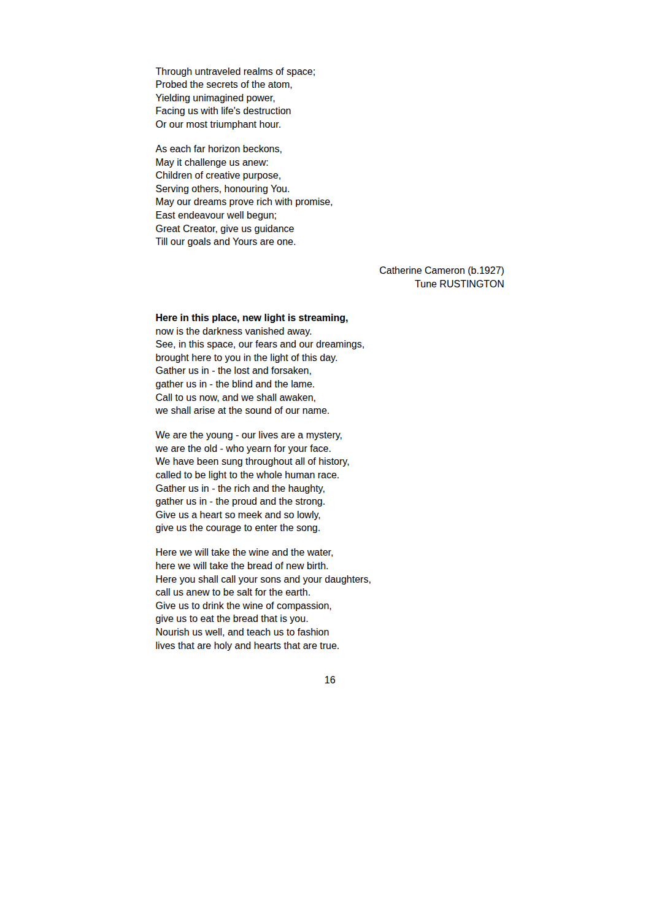Through untraveled realms of space;
Probed the secrets of the atom,
Yielding unimagined power,
Facing us with life's destruction
Or our most triumphant hour.
As each far horizon beckons,
May it challenge us anew:
Children of creative purpose,
Serving others, honouring You.
May our dreams prove rich with promise,
East endeavour well begun;
Great Creator, give us guidance
Till our goals and Yours are one.
Catherine Cameron (b.1927)
Tune RUSTINGTON
Here in this place, new light is streaming,
now is the darkness vanished away.
See, in this space, our fears and our dreamings,
brought here to you in the light of this day.
Gather us in - the lost and forsaken,
gather us in - the blind and the lame.
Call to us now, and we shall awaken,
we shall arise at the sound of our name.
We are the young - our lives are a mystery,
we are the old - who yearn for your face.
We have been sung throughout all of history,
called to be light to the whole human race.
Gather us in - the rich and the haughty,
gather us in - the proud and the strong.
Give us a heart so meek and so lowly,
give us the courage to enter the song.
Here we will take the wine and the water,
here we will take the bread of new birth.
Here you shall call your sons and your daughters,
call us anew to be salt for the earth.
Give us to drink the wine of compassion,
give us to eat the bread that is you.
Nourish us well, and teach us to fashion
lives that are holy and hearts that are true.
16